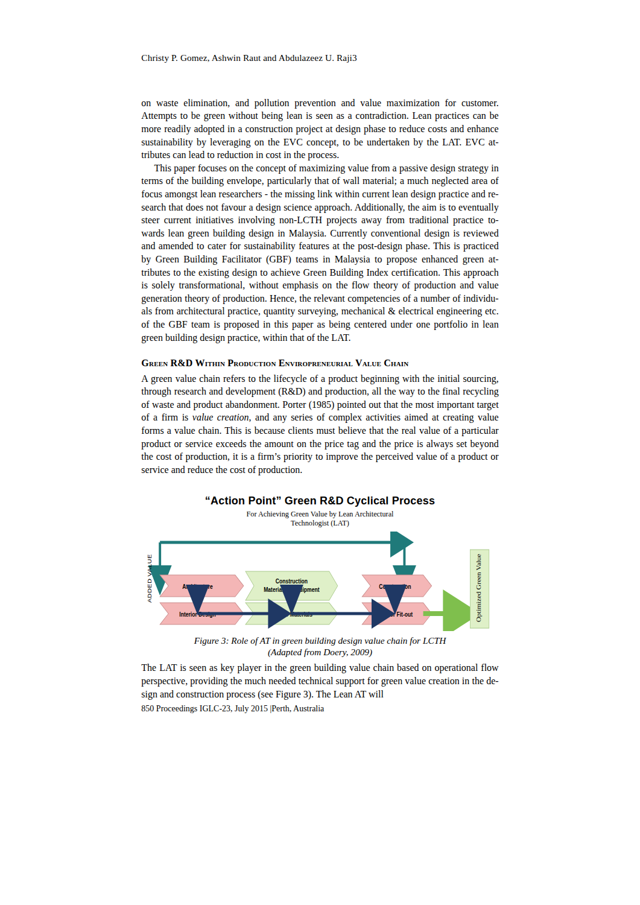Christy P. Gomez, Ashwin Raut and Abdulazeez U. Raji3
on waste elimination, and pollution prevention and value maximization for customer. Attempts to be green without being lean is seen as a contradiction. Lean practices can be more readily adopted in a construction project at design phase to reduce costs and enhance sustainability by leveraging on the EVC concept, to be undertaken by the LAT. EVC attributes can lead to reduction in cost in the process.
This paper focuses on the concept of maximizing value from a passive design strategy in terms of the building envelope, particularly that of wall material; a much neglected area of focus amongst lean researchers - the missing link within current lean design practice and research that does not favour a design science approach. Additionally, the aim is to eventually steer current initiatives involving non-LCTH projects away from traditional practice towards lean green building design in Malaysia. Currently conventional design is reviewed and amended to cater for sustainability features at the post-design phase. This is practiced by Green Building Facilitator (GBF) teams in Malaysia to propose enhanced green attributes to the existing design to achieve Green Building Index certification. This approach is solely transformational, without emphasis on the flow theory of production and value generation theory of production. Hence, the relevant competencies of a number of individuals from architectural practice, quantity surveying, mechanical & electrical engineering etc. of the GBF team is proposed in this paper as being centered under one portfolio in lean green building design practice, within that of the LAT.
Green R&D Within Production Enviropreneurial Value Chain
A green value chain refers to the lifecycle of a product beginning with the initial sourcing, through research and development (R&D) and production, all the way to the final recycling of waste and product abandonment. Porter (1985) pointed out that the most important target of a firm is value creation, and any series of complex activities aimed at creating value forms a value chain. This is because clients must believe that the real value of a particular product or service exceeds the amount on the price tag and the price is always set beyond the cost of production, it is a firm’s priority to improve the perceived value of a product or service and reduce the cost of production.
“Action Point” Green R&D Cyclical Process
For Achieving Green Value by Lean Architectural
Technologist (LAT)
ADDED VALUE Architecture Construction Materials & Equipment Construction Interior Design Interior Materials Interior Fit-out Optimized Green Value
Figure 3: Role of AT in green building design value chain for LCTH
(Adapted from Doery, 2009)
The LAT is seen as key player in the green building value chain based on operational flow perspective, providing the much needed technical support for green value creation in the design and construction process (see Figure 3). The Lean AT will
850 Proceedings IGLC-23, July 2015 |Perth, Australia